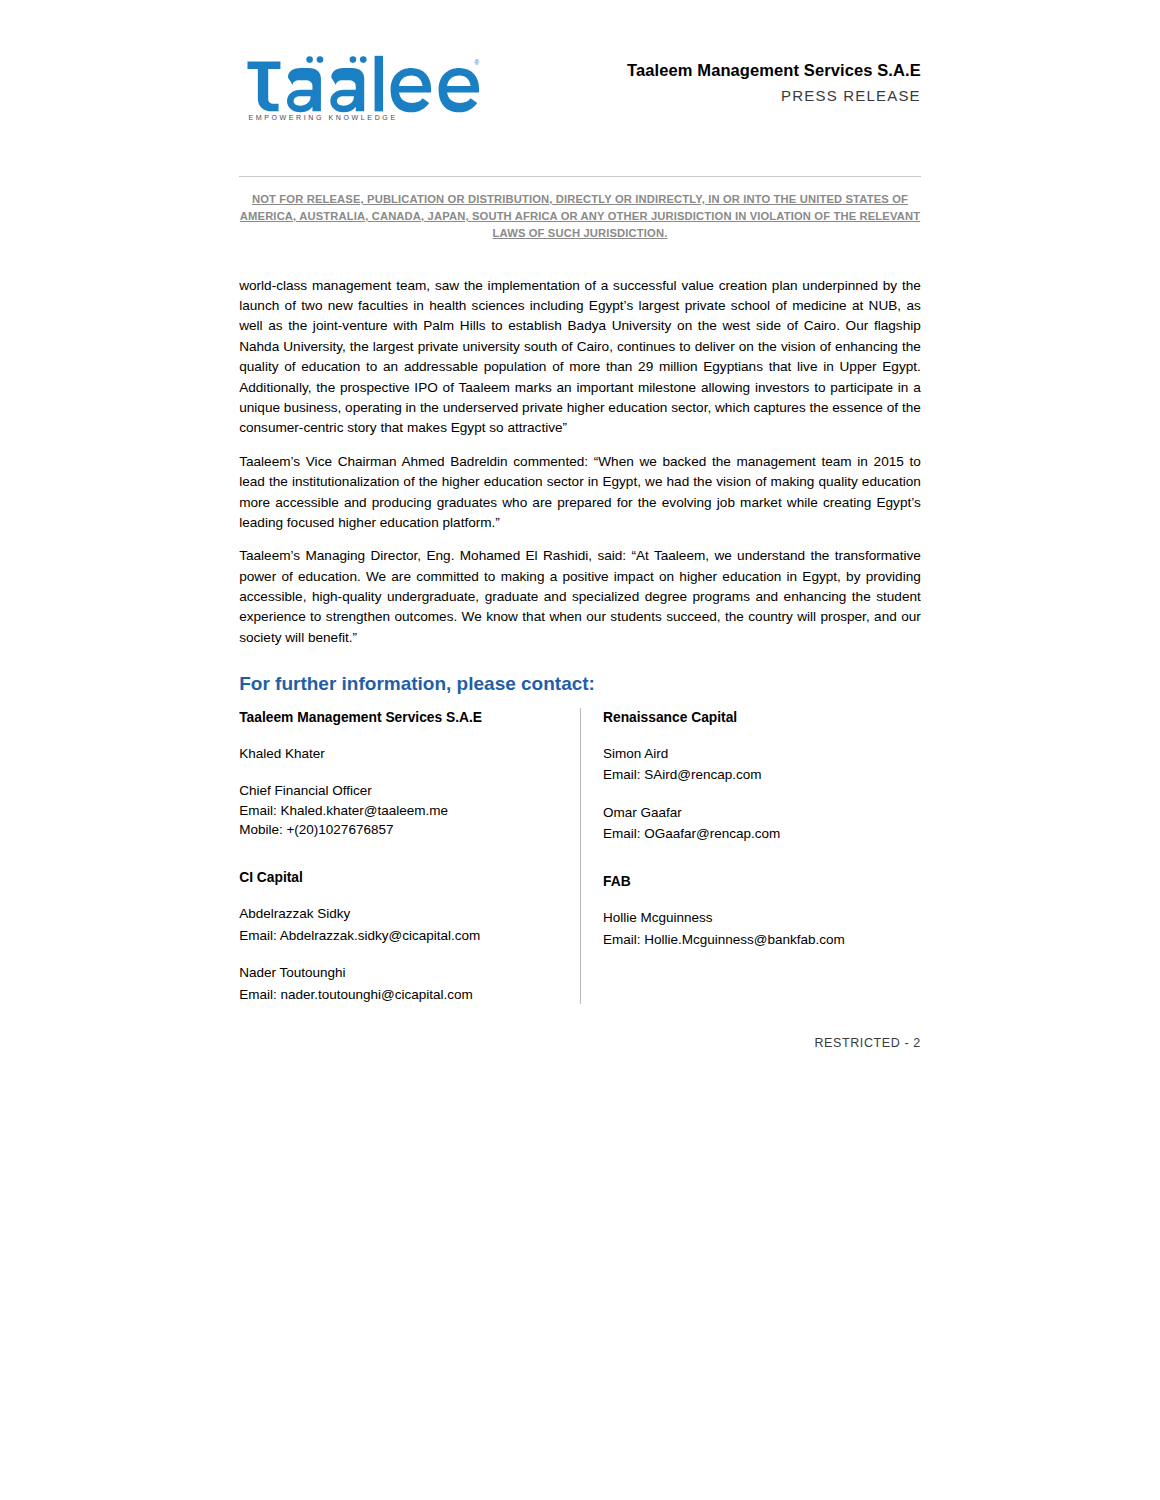® EMPOWERING KNOWLEDGE
Taaleem Management Services S.A.E
PRESS RELEASE
NOT FOR RELEASE, PUBLICATION OR DISTRIBUTION, DIRECTLY OR INDIRECTLY, IN OR INTO THE UNITED STATES OF AMERICA, AUSTRALIA, CANADA, JAPAN, SOUTH AFRICA OR ANY OTHER JURISDICTION IN VIOLATION OF THE RELEVANT LAWS OF SUCH JURISDICTION.
world-class management team, saw the implementation of a successful value creation plan underpinned by the launch of two new faculties in health sciences including Egypt’s largest private school of medicine at NUB, as well as the joint-venture with Palm Hills to establish Badya University on the west side of Cairo. Our flagship Nahda University, the largest private university south of Cairo, continues to deliver on the vision of enhancing the quality of education to an addressable population of more than 29 million Egyptians that live in Upper Egypt. Additionally, the prospective IPO of Taaleem marks an important milestone allowing investors to participate in a unique business, operating in the underserved private higher education sector, which captures the essence of the consumer-centric story that makes Egypt so attractive”
Taaleem’s Vice Chairman Ahmed Badreldin commented: “When we backed the management team in 2015 to lead the institutionalization of the higher education sector in Egypt, we had the vision of making quality education more accessible and producing graduates who are prepared for the evolving job market while creating Egypt’s leading focused higher education platform.”
Taaleem’s Managing Director, Eng. Mohamed El Rashidi, said: “At Taaleem, we understand the transformative power of education. We are committed to making a positive impact on higher education in Egypt, by providing accessible, high-quality undergraduate, graduate and specialized degree programs and enhancing the student experience to strengthen outcomes. We know that when our students succeed, the country will prosper, and our society will benefit.”
For further information, please contact:
Taaleem Management Services S.A.E
Khaled Khater
Chief Financial Officer
Email: Khaled.khater@taaleem.me
Mobile: +(20)1027676857
CI Capital
Abdelrazzak Sidky
Email: Abdelrazzak.sidky@cicapital.com
Nader Toutounghi
Email: nader.toutounghi@cicapital.com
Renaissance Capital
Simon Aird
Email: SAird@rencap.com
Omar Gaafar
Email: OGaafar@rencap.com
FAB
Hollie Mcguinness
Email: Hollie.Mcguinness@bankfab.com
RESTRICTED - 2